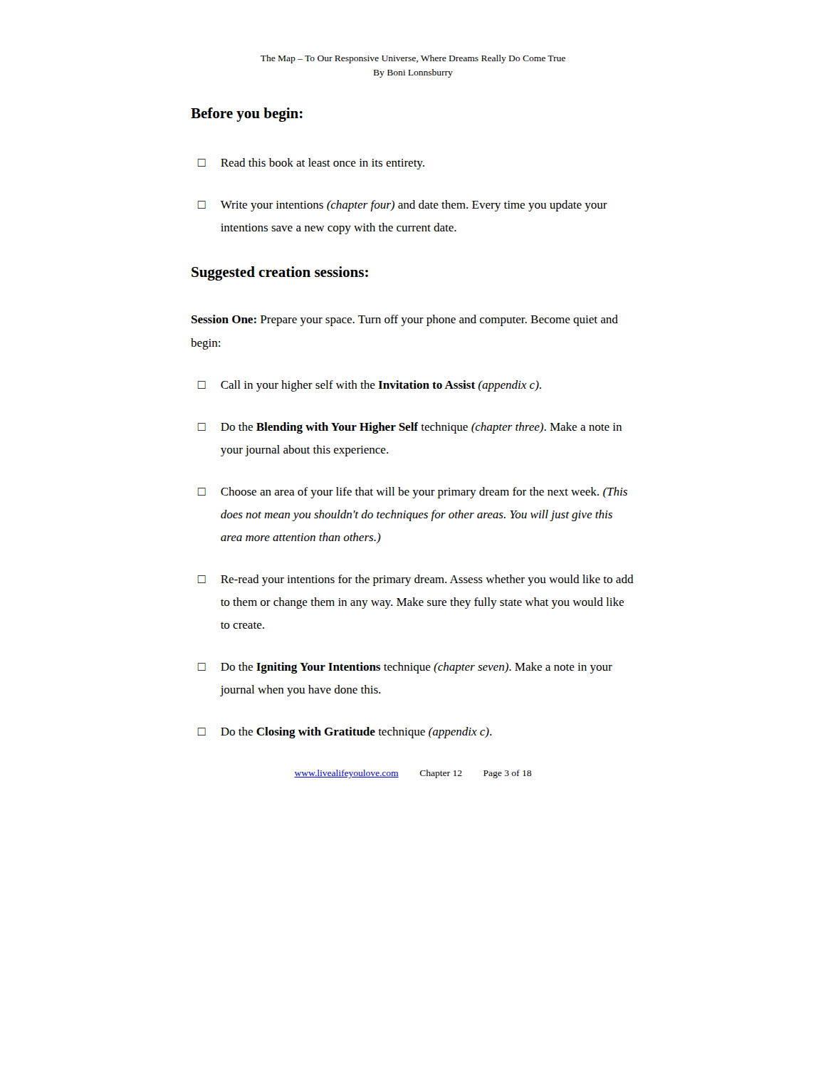The Map – To Our Responsive Universe, Where Dreams Really Do Come True
By Boni Lonnsburry
Before you begin:
Read this book at least once in its entirety.
Write your intentions (chapter four) and date them. Every time you update your intentions save a new copy with the current date.
Suggested creation sessions:
Session One: Prepare your space. Turn off your phone and computer. Become quiet and begin:
Call in your higher self with the Invitation to Assist (appendix c).
Do the Blending with Your Higher Self technique (chapter three). Make a note in your journal about this experience.
Choose an area of your life that will be your primary dream for the next week. (This does not mean you shouldn't do techniques for other areas. You will just give this area more attention than others.)
Re-read your intentions for the primary dream. Assess whether you would like to add to them or change them in any way. Make sure they fully state what you would like to create.
Do the Igniting Your Intentions technique (chapter seven). Make a note in your journal when you have done this.
Do the Closing with Gratitude technique (appendix c).
www.livealifeyoulove.com Chapter 12 Page 3 of 18